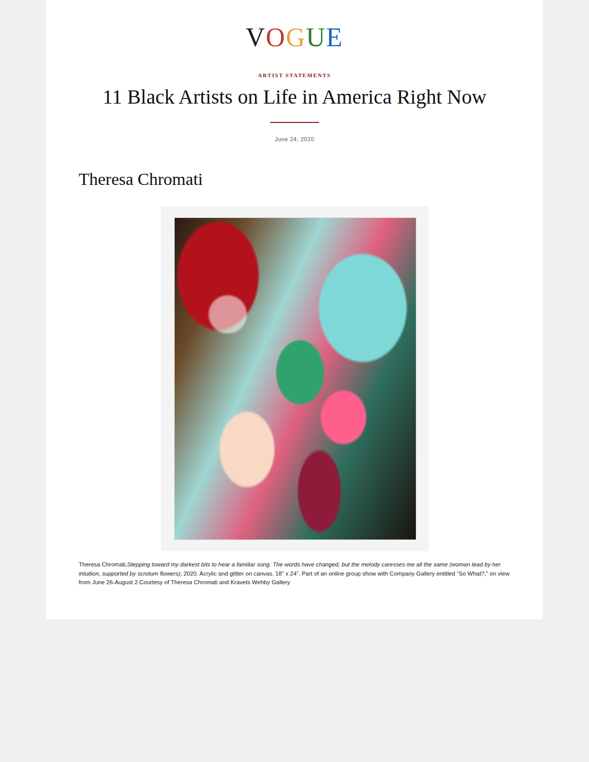VOGUE
Artist Statements
11 Black Artists on Life in America Right Now
June 24, 2020
Theresa Chromati
Theresa Chromati,Stepping toward my darkest bits to hear a familiar song. The words have changed, but the melody caresses me all the same (woman lead by her intuition, supported by scrotum flowers), 2020. Acrylic and glitter on canvas. 18” x 24”. Part of an online group show with Company Gallery entitled “So What?,” on view from June 26-August 2.Courtesy of Theresa Chromati and Kravets Wehby Gallery